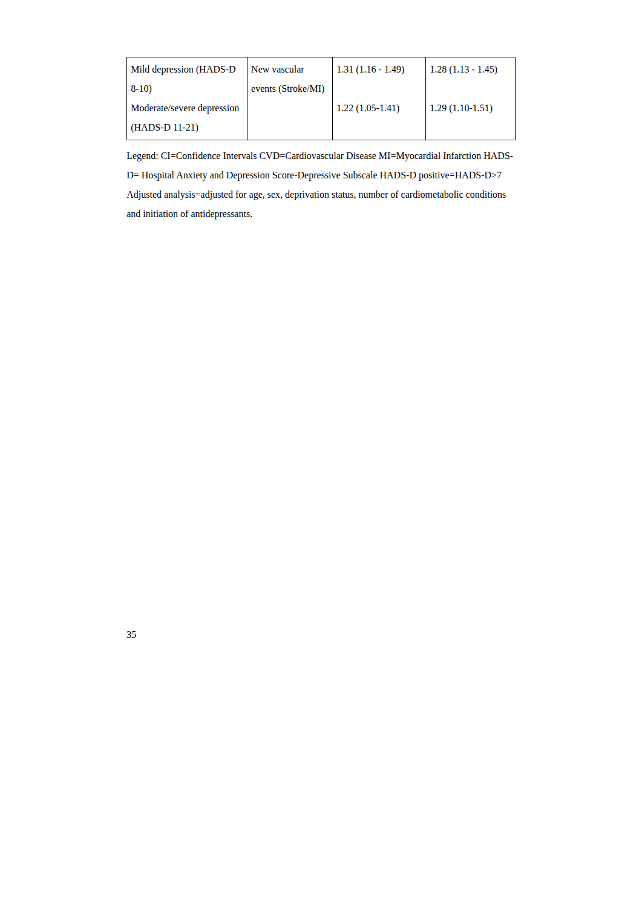| Mild depression (HADS-D 8-10) Moderate/severe depression (HADS-D 11-21) | New vascular events (Stroke/MI) | 1.31 (1.16 - 1.49) 1.22 (1.05-1.41) | 1.28 (1.13 - 1.45) 1.29 (1.10-1.51) |
Legend: CI=Confidence Intervals CVD=Cardiovascular Disease MI=Myocardial Infarction HADS-D= Hospital Anxiety and Depression Score-Depressive Subscale HADS-D positive=HADS-D>7 Adjusted analysis=adjusted for age, sex, deprivation status, number of cardiometabolic conditions and initiation of antidepressants.
35